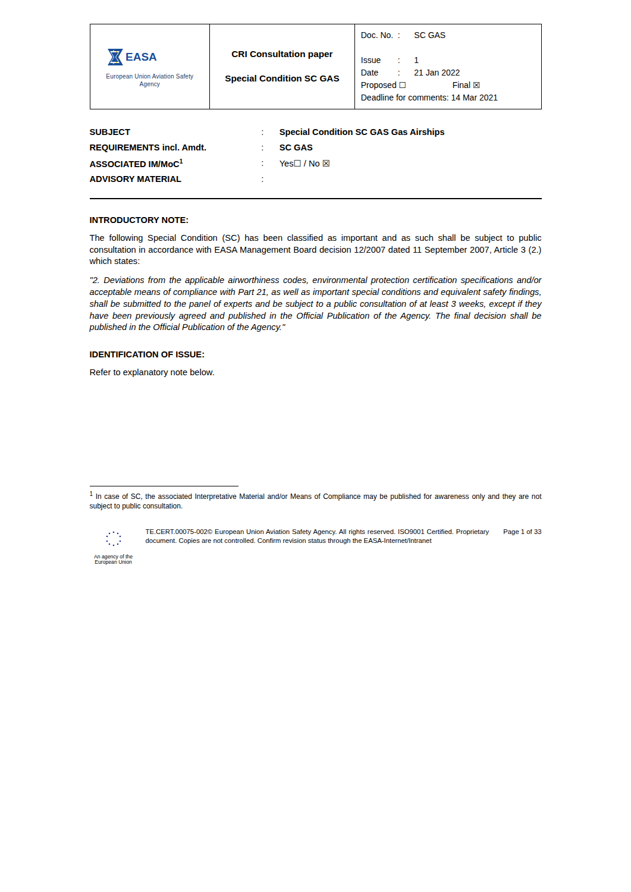| EASA European Union Aviation Safety Agency | CRI Consultation paper Special Condition SC GAS | Doc. No. : SC GAS Issue : 1 Date : 21 Jan 2022 Proposed ☐ Final ☒ Deadline for comments: 14 Mar 2021 |
| SUBJECT | : | Special Condition SC GAS Gas Airships |
| REQUIREMENTS incl. Amdt. | : | SC GAS |
| ASSOCIATED IM/MoC 1 | : | Yes ☐ / No ☒ |
| ADVISORY MATERIAL | : | |
INTRODUCTORY NOTE:
The following Special Condition (SC) has been classified as important and as such shall be subject to public consultation in accordance with EASA Management Board decision 12/2007 dated 11 September 2007, Article 3 (2.) which states:
"2. Deviations from the applicable airworthiness codes, environmental protection certification specifications and/or acceptable means of compliance with Part 21, as well as important special conditions and equivalent safety findings, shall be submitted to the panel of experts and be subject to a public consultation of at least 3 weeks, except if they have been previously agreed and published in the Official Publication of the Agency. The final decision shall be published in the Official Publication of the Agency."
IDENTIFICATION OF ISSUE:
Refer to explanatory note below.
1 In case of SC, the associated Interpretative Material and/or Means of Compliance may be published for awareness only and they are not subject to public consultation.
An agency of the European Union
TE.CERT.00075-002© European Union Aviation Safety Agency. All rights reserved. ISO9001 Certified. Proprietary document. Copies are not controlled. Confirm revision status through the EASA-Internet/Intranet
Page 1 of 33